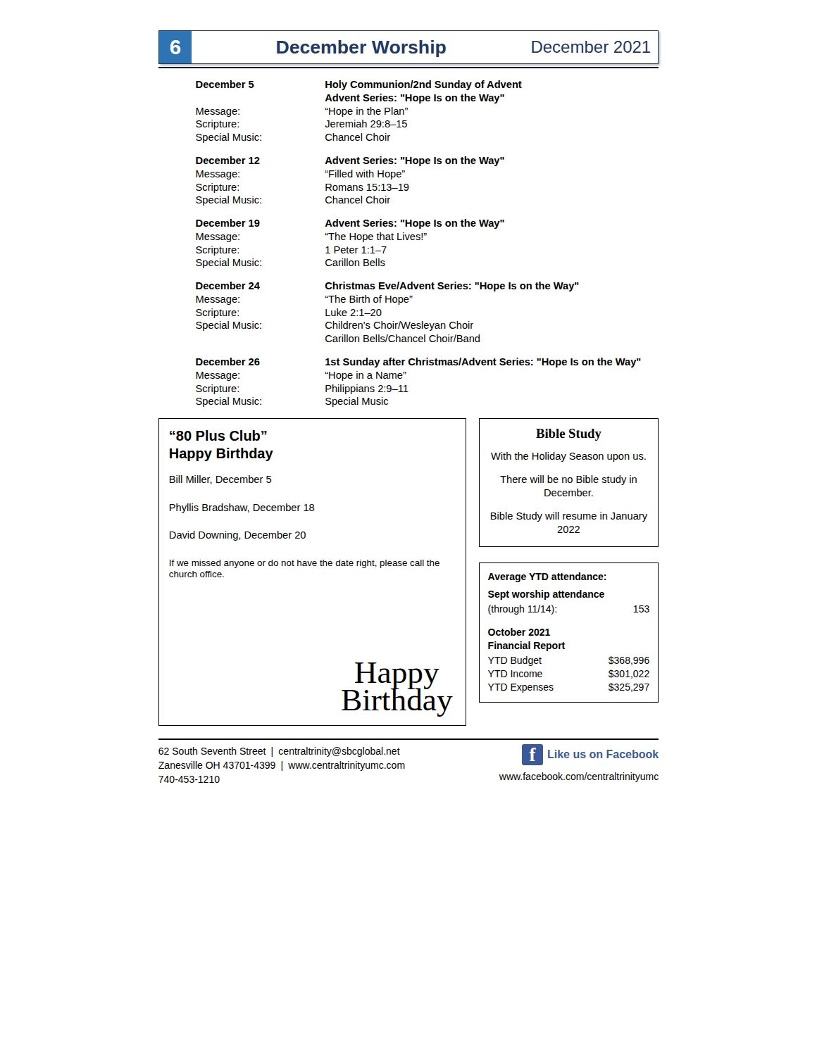6
December Worship
December 2021
| December 5 | Holy Communion/2nd Sunday of Advent |
| | Advent Series: "Hope Is on the Way" |
| Message: | “Hope in the Plan” |
| Scripture: | Jeremiah 29:8–15 |
| Special Music: | Chancel Choir |
| December 12 | Advent Series: "Hope Is on the Way" |
| Message: | “Filled with Hope” |
| Scripture: | Romans 15:13–19 |
| Special Music: | Chancel Choir |
| December 19 | Advent Series: "Hope Is on the Way" |
| Message: | “The Hope that Lives!” |
| Scripture: | 1 Peter 1:1–7 |
| Special Music: | Carillon Bells |
| December 24 | Christmas Eve/Advent Series: "Hope Is on the Way" |
| Message: | “The Birth of Hope” |
| Scripture: | Luke 2:1–20 |
| Special Music: | Children's Choir/Wesleyan Choir |
| | Carillon Bells/Chancel Choir/Band |
| December 26 | 1st Sunday after Christmas/Advent Series: "Hope Is on the Way" |
| Message: | “Hope in a Name” |
| Scripture: | Philippians 2:9–11 |
| Special Music: | Special Music |
“80 Plus Club”
Happy Birthday
Bill Miller, December 5
Phyllis Bradshaw, December 18
David Downing, December 20
If we missed anyone or do not have the date right, please call the church office.
Happy Birthday
Bible Study
With the Holiday Season upon us.
There will be no Bible study in December.
Bible Study will resume in January 2022
Average YTD attendance:
Sept worship attendance
| (through 11/14): | 153 |
October 2021
Financial Report
| YTD Budget | $368,996 |
| YTD Income | $301,022 |
| YTD Expenses | $325,297 |
62 South Seventh Street|centraltrinity@sbcglobal.net
Zanesville OH 43701-4399|www.centraltrinityumc.com
740-453-1210
f Like us on Facebook
www.facebook.com/centraltrinityumc